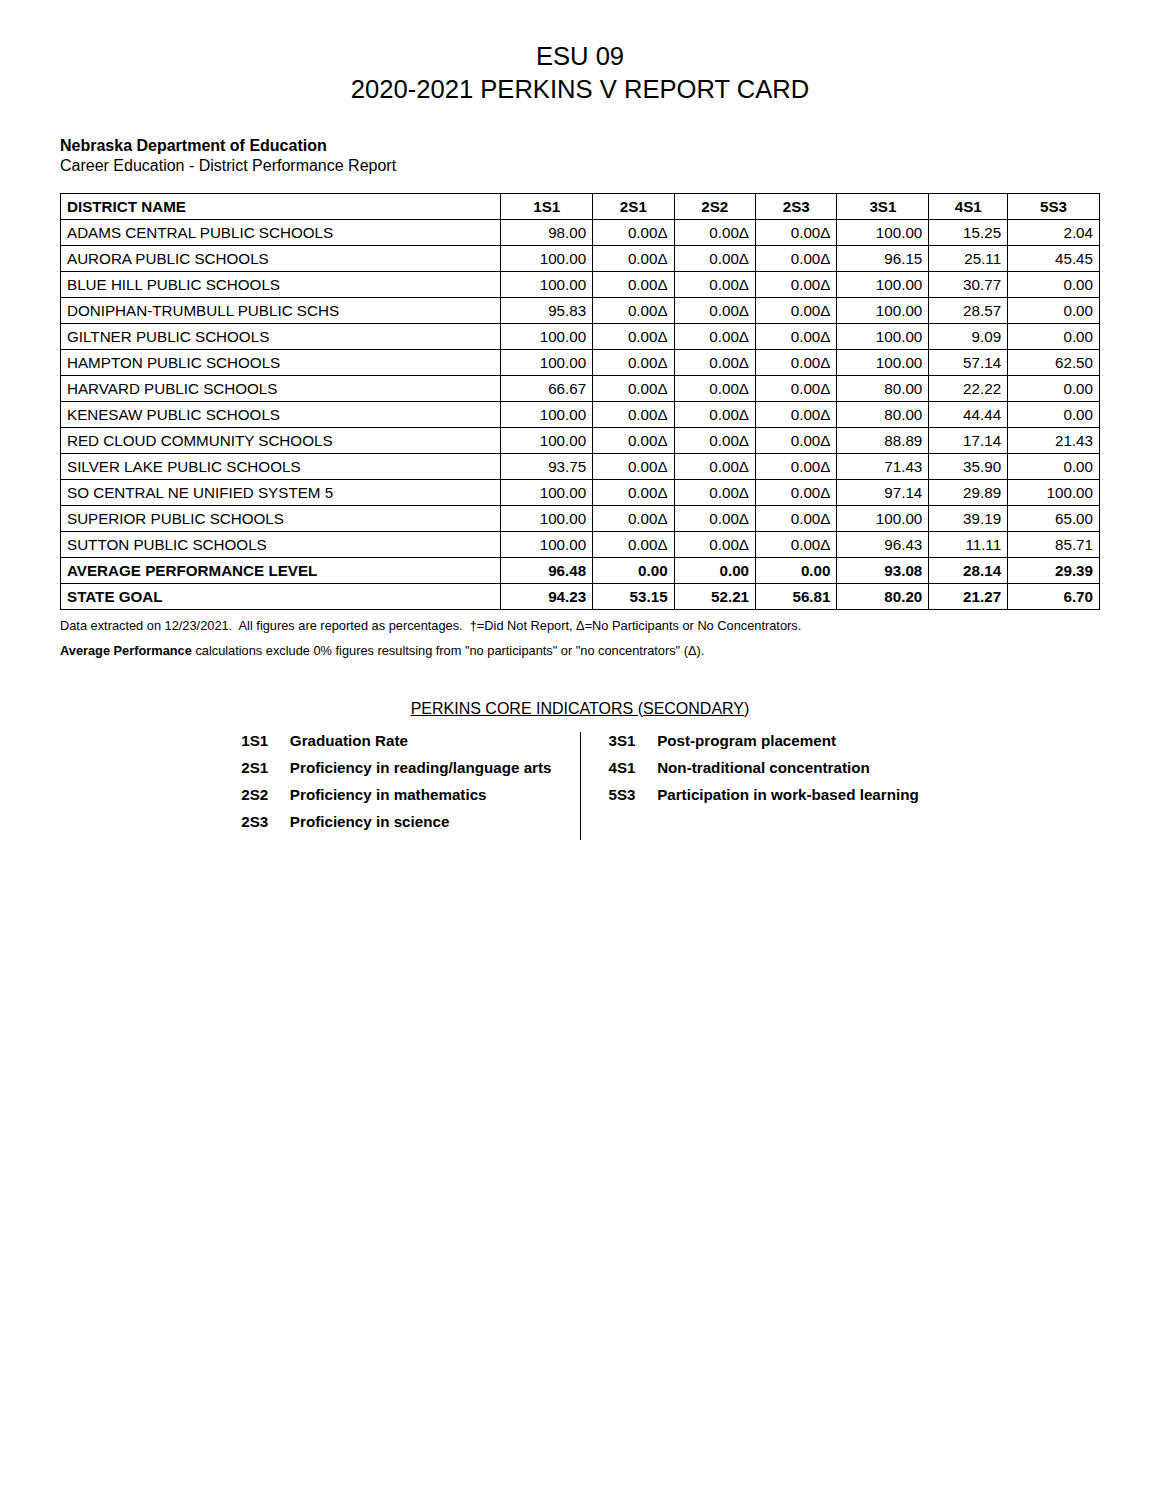ESU 09
2020-2021 PERKINS V REPORT CARD
Nebraska Department of Education
Career Education - District Performance Report
| DISTRICT NAME | 1S1 | 2S1 | 2S2 | 2S3 | 3S1 | 4S1 | 5S3 |
| --- | --- | --- | --- | --- | --- | --- | --- |
| ADAMS CENTRAL PUBLIC SCHOOLS | 98.00 | 0.00Δ | 0.00Δ | 0.00Δ | 100.00 | 15.25 | 2.04 |
| AURORA PUBLIC SCHOOLS | 100.00 | 0.00Δ | 0.00Δ | 0.00Δ | 96.15 | 25.11 | 45.45 |
| BLUE HILL PUBLIC SCHOOLS | 100.00 | 0.00Δ | 0.00Δ | 0.00Δ | 100.00 | 30.77 | 0.00 |
| DONIPHAN-TRUMBULL PUBLIC SCHS | 95.83 | 0.00Δ | 0.00Δ | 0.00Δ | 100.00 | 28.57 | 0.00 |
| GILTNER PUBLIC SCHOOLS | 100.00 | 0.00Δ | 0.00Δ | 0.00Δ | 100.00 | 9.09 | 0.00 |
| HAMPTON PUBLIC SCHOOLS | 100.00 | 0.00Δ | 0.00Δ | 0.00Δ | 100.00 | 57.14 | 62.50 |
| HARVARD PUBLIC SCHOOLS | 66.67 | 0.00Δ | 0.00Δ | 0.00Δ | 80.00 | 22.22 | 0.00 |
| KENESAW PUBLIC SCHOOLS | 100.00 | 0.00Δ | 0.00Δ | 0.00Δ | 80.00 | 44.44 | 0.00 |
| RED CLOUD COMMUNITY SCHOOLS | 100.00 | 0.00Δ | 0.00Δ | 0.00Δ | 88.89 | 17.14 | 21.43 |
| SILVER LAKE PUBLIC SCHOOLS | 93.75 | 0.00Δ | 0.00Δ | 0.00Δ | 71.43 | 35.90 | 0.00 |
| SO CENTRAL NE UNIFIED SYSTEM 5 | 100.00 | 0.00Δ | 0.00Δ | 0.00Δ | 97.14 | 29.89 | 100.00 |
| SUPERIOR PUBLIC SCHOOLS | 100.00 | 0.00Δ | 0.00Δ | 0.00Δ | 100.00 | 39.19 | 65.00 |
| SUTTON PUBLIC SCHOOLS | 100.00 | 0.00Δ | 0.00Δ | 0.00Δ | 96.43 | 11.11 | 85.71 |
| AVERAGE PERFORMANCE LEVEL | 96.48 | 0.00 | 0.00 | 0.00 | 93.08 | 28.14 | 29.39 |
| STATE GOAL | 94.23 | 53.15 | 52.21 | 56.81 | 80.20 | 21.27 | 6.70 |
Data extracted on 12/23/2021. All figures are reported as percentages. †=Did Not Report, Δ=No Participants or No Concentrators.
Average Performance calculations exclude 0% figures resultsing from "no participants" or "no concentrators" (Δ).
PERKINS CORE INDICATORS (SECONDARY)
1S1 Graduation Rate
2S1 Proficiency in reading/language arts
2S2 Proficiency in mathematics
2S3 Proficiency in science
3S1 Post-program placement
4S1 Non-traditional concentration
5S3 Participation in work-based learning